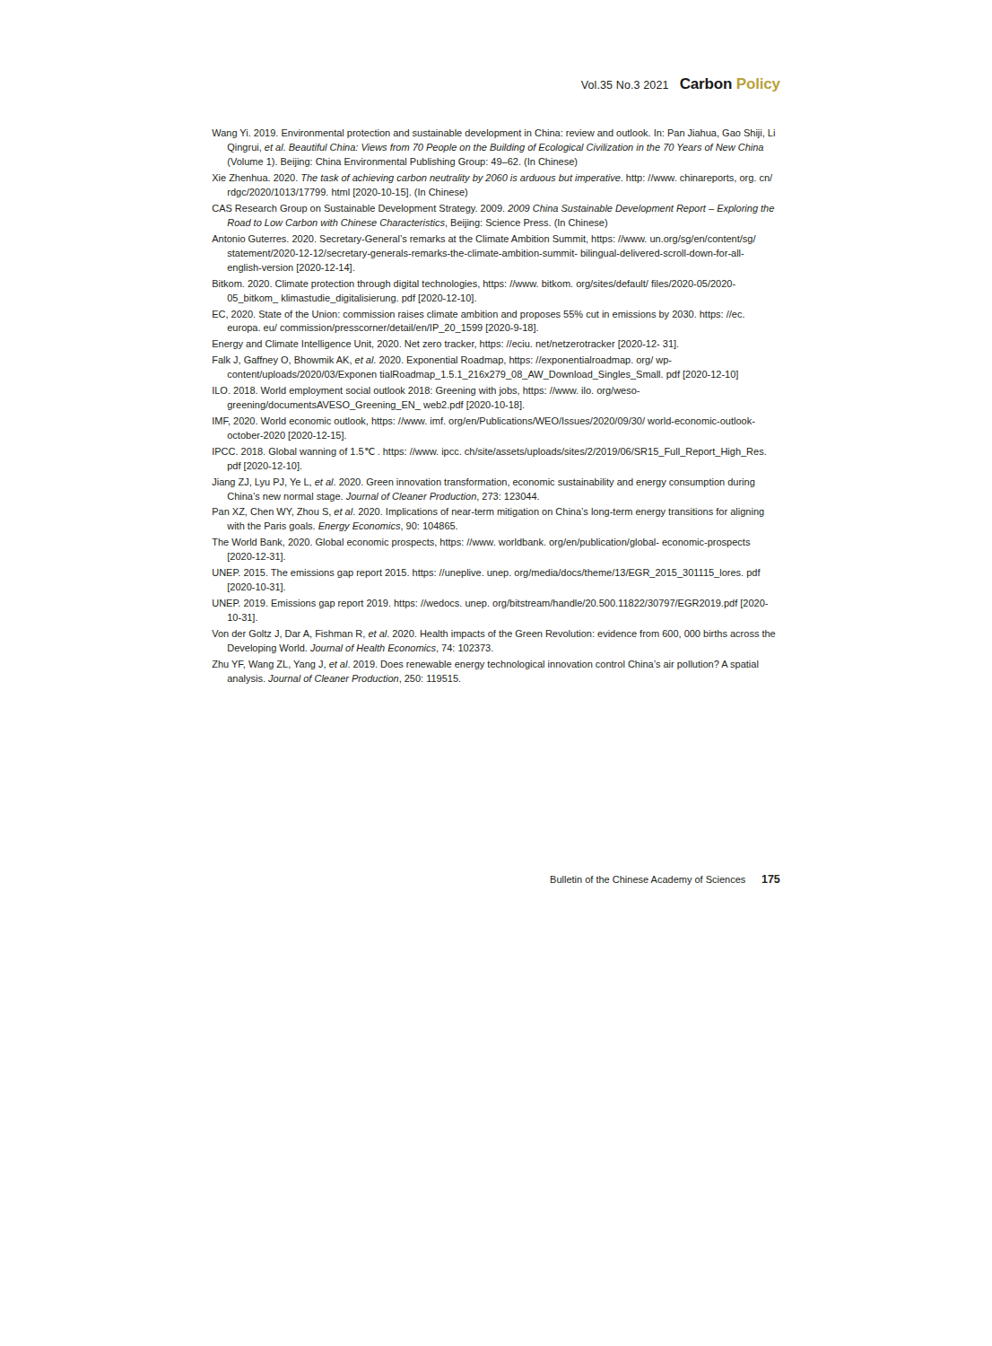Vol.35 No.3 2021 Carbon Policy
Wang Yi. 2019. Environmental protection and sustainable development in China: review and outlook. In: Pan Jiahua, Gao Shiji, Li Qingrui, et al. Beautiful China: Views from 70 People on the Building of Ecological Civilization in the 70 Years of New China (Volume 1). Beijing: China Environmental Publishing Group: 49–62. (In Chinese)
Xie Zhenhua. 2020. The task of achieving carbon neutrality by 2060 is arduous but imperative. http: //www. chinareports, org. cn/ rdgc/2020/1013/17799. html [2020-10-15]. (In Chinese)
CAS Research Group on Sustainable Development Strategy. 2009. 2009 China Sustainable Development Report – Exploring the Road to Low Carbon with Chinese Characteristics, Beijing: Science Press. (In Chinese)
Antonio Guterres. 2020. Secretary-General’s remarks at the Climate Ambition Summit, https: //www. un.org/sg/en/content/sg/ statement/2020-12-12/secretary-generals-remarks-the-climate-ambition-summit- bilingual-delivered-scroll-down-for-all- english-version [2020-12-14].
Bitkom. 2020. Climate protection through digital technologies, https: //www. bitkom. org/sites/default/ files/2020-05/2020-05_bitkom_ klimastudie_digitalisierung. pdf [2020-12-10].
EC, 2020. State of the Union: commission raises climate ambition and proposes 55% cut in emissions by 2030. https: //ec. europa. eu/ commission/presscorner/detail/en/IP_20_1599 [2020-9-18].
Energy and Climate Intelligence Unit, 2020. Net zero tracker, https: //eciu. net/netzerotracker [2020-12- 31].
Falk J, Gaffney O, Bhowmik AK, et al. 2020. Exponential Roadmap, https: //exponentialroadmap. org/ wp-content/uploads/2020/03/Exponen tialRoadmap_1.5.1_216x279_08_AW_Download_Singles_Small. pdf [2020-12-10]
ILO. 2018. World employment social outlook 2018: Greening with jobs, https: //www. ilo. org/weso-greening/documentsAVESO_Greening_EN_ web2.pdf [2020-10-18].
IMF, 2020. World economic outlook, https: //www. imf. org/en/Publications/WEO/Issues/2020/09/30/ world-economic-outlook-october-2020 [2020-12-15].
IPCC. 2018. Global wanning of 1.5℃ . https: //www. ipcc. ch/site/assets/uploads/sites/2/2019/06/SR15_Full_Report_High_Res. pdf [2020-12-10].
Jiang ZJ, Lyu PJ, Ye L, et al. 2020. Green innovation transformation, economic sustainability and energy consumption during China’s new normal stage. Journal of Cleaner Production, 273: 123044.
Pan XZ, Chen WY, Zhou S, et al. 2020. Implications of near-term mitigation on China’s long-term energy transitions for aligning with the Paris goals. Energy Economics, 90: 104865.
The World Bank, 2020. Global economic prospects, https: //www. worldbank. org/en/publication/global- economic-prospects [2020-12-31].
UNEP. 2015. The emissions gap report 2015. https: //uneplive. unep. org/media/docs/theme/13/EGR_2015_301115_lores. pdf [2020-10-31].
UNEP. 2019. Emissions gap report 2019. https: //wedocs. unep. org/bitstream/handle/20.500.11822/30797/EGR2019.pdf [2020-10-31].
Von der Goltz J, Dar A, Fishman R, et al. 2020. Health impacts of the Green Revolution: evidence from 600, 000 births across the Developing World. Journal of Health Economics, 74: 102373.
Zhu YF, Wang ZL, Yang J, et al. 2019. Does renewable energy technological innovation control China’s air pollution? A spatial analysis. Journal of Cleaner Production, 250: 119515.
Bulletin of the Chinese Academy of Sciences 175